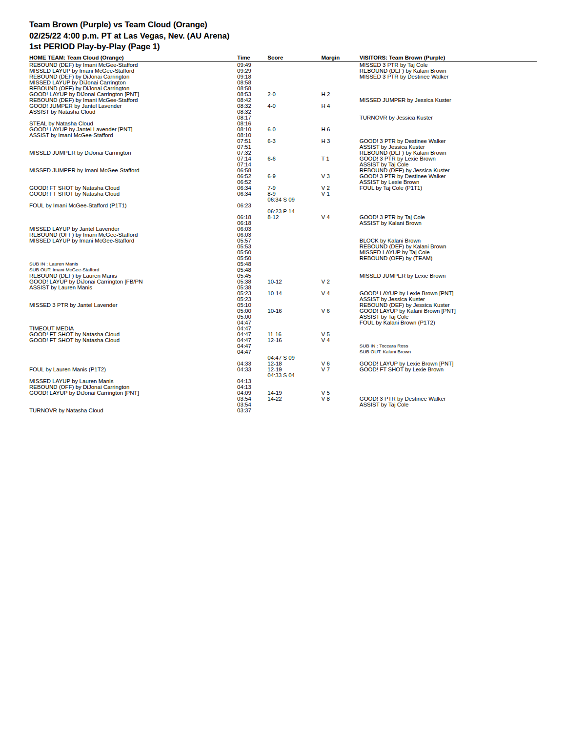Team Brown (Purple) vs Team Cloud (Orange)
02/25/22 4:00 p.m. PT at Las Vegas, Nev. (AU Arena)
1st PERIOD Play-by-Play (Page 1)
| HOME TEAM: Team Cloud (Orange) | Time | Score | Margin | VISITORS: Team Brown (Purple) |
| --- | --- | --- | --- | --- |
| REBOUND (DEF) by Imani McGee-Stafford | 09:49 | | | MISSED 3 PTR by Taj Cole |
| MISSED LAYUP by Imani McGee-Stafford | 09:29 | | | REBOUND (DEF) by Kalani Brown |
| REBOUND (DEF) by DiJonai Carrington | 09:18 | | | MISSED 3 PTR by Destinee Walker |
| MISSED LAYUP by DiJonai Carrington | 08:58 | | | |
| REBOUND (OFF) by DiJonai Carrington | 08:58 | | | |
| GOOD! LAYUP by DiJonai Carrington [PNT] | 08:53 | 2-0 | H 2 | |
| REBOUND (DEF) by Imani McGee-Stafford | 08:42 | | | MISSED JUMPER by Jessica Kuster |
| GOOD! JUMPER by Jantel Lavender | 08:32 | 4-0 | H 4 | |
| ASSIST by Natasha Cloud | 08:32 | | | |
| | 08:17 | | | TURNOVR by Jessica Kuster |
| STEAL by Natasha Cloud | 08:16 | | | |
| GOOD! LAYUP by Jantel Lavender [PNT] | 08:10 | 6-0 | H 6 | |
| ASSIST by Imani McGee-Stafford | 08:10 | | | |
| | 07:51 | 6-3 | H 3 | GOOD! 3 PTR by Destinee Walker |
| | 07:51 | | | ASSIST by Jessica Kuster |
| MISSED JUMPER by DiJonai Carrington | 07:32 | | | REBOUND (DEF) by Kalani Brown |
| | 07:14 | 6-6 | T 1 | GOOD! 3 PTR by Lexie Brown |
| | 07:14 | | | ASSIST by Taj Cole |
| MISSED JUMPER by Imani McGee-Stafford | 06:58 | | | REBOUND (DEF) by Jessica Kuster |
| | 06:52 | 6-9 | V 3 | GOOD! 3 PTR by Destinee Walker |
| | 06:52 | | | ASSIST by Lexie Brown |
| GOOD! FT SHOT by Natasha Cloud | 06:34 | 7-9 | V 2 | FOUL by Taj Cole (P1T1) |
| GOOD! FT SHOT by Natasha Cloud | 06:34 | 8-9 | V 1 | |
| | | 06:34 S 09 | | |
| FOUL by Imani McGee-Stafford (P1T1) | 06:23 | | | |
| | | 06:23 P 14 | | |
| | 06:18 | 8-12 | V 4 | GOOD! 3 PTR by Taj Cole |
| | 06:18 | | | ASSIST by Kalani Brown |
| MISSED LAYUP by Jantel Lavender | 06:03 | | | |
| REBOUND (OFF) by Imani McGee-Stafford | 06:03 | | | |
| MISSED LAYUP by Imani McGee-Stafford | 05:57 | | | BLOCK by Kalani Brown |
| | 05:53 | | | REBOUND (DEF) by Kalani Brown |
| | 05:50 | | | MISSED LAYUP by Taj Cole |
| | 05:50 | | | REBOUND (OFF) by (TEAM) |
| SUB IN : Lauren Manis | 05:48 | | | |
| SUB OUT: Imani McGee-Stafford | 05:48 | | | |
| REBOUND (DEF) by Lauren Manis | 05:45 | | | MISSED JUMPER by Lexie Brown |
| GOOD! LAYUP by DiJonai Carrington [FB/PN | 05:38 | 10-12 | V 2 | |
| ASSIST by Lauren Manis | 05:38 | | | |
| | 05:23 | 10-14 | V 4 | GOOD! LAYUP by Lexie Brown [PNT] |
| | 05:23 | | | ASSIST by Jessica Kuster |
| MISSED 3 PTR by Jantel Lavender | 05:10 | | | REBOUND (DEF) by Jessica Kuster |
| | 05:00 | 10-16 | V 6 | GOOD! LAYUP by Kalani Brown [PNT] |
| | 05:00 | | | ASSIST by Taj Cole |
| | 04:47 | | | FOUL by Kalani Brown (P1T2) |
| TIMEOUT MEDIA | 04:47 | | | |
| GOOD! FT SHOT by Natasha Cloud | 04:47 | 11-16 | V 5 | |
| GOOD! FT SHOT by Natasha Cloud | 04:47 | 12-16 | V 4 | |
| | 04:47 | | | SUB IN : Toccara Ross |
| | 04:47 | | | SUB OUT: Kalani Brown |
| | | 04:47 S 09 | | |
| | 04:33 | 12-18 | V 6 | GOOD! LAYUP by Lexie Brown [PNT] |
| FOUL by Lauren Manis (P1T2) | 04:33 | 12-19 | V 7 | GOOD! FT SHOT by Lexie Brown |
| | | 04:33 S 04 | | |
| MISSED LAYUP by Lauren Manis | 04:13 | | | |
| REBOUND (OFF) by DiJonai Carrington | 04:13 | | | |
| GOOD! LAYUP by DiJonai Carrington [PNT] | 04:09 | 14-19 | V 5 | |
| | 03:54 | 14-22 | V 8 | GOOD! 3 PTR by Destinee Walker |
| | 03:54 | | | ASSIST by Taj Cole |
| TURNOVR by Natasha Cloud | 03:37 | | | |